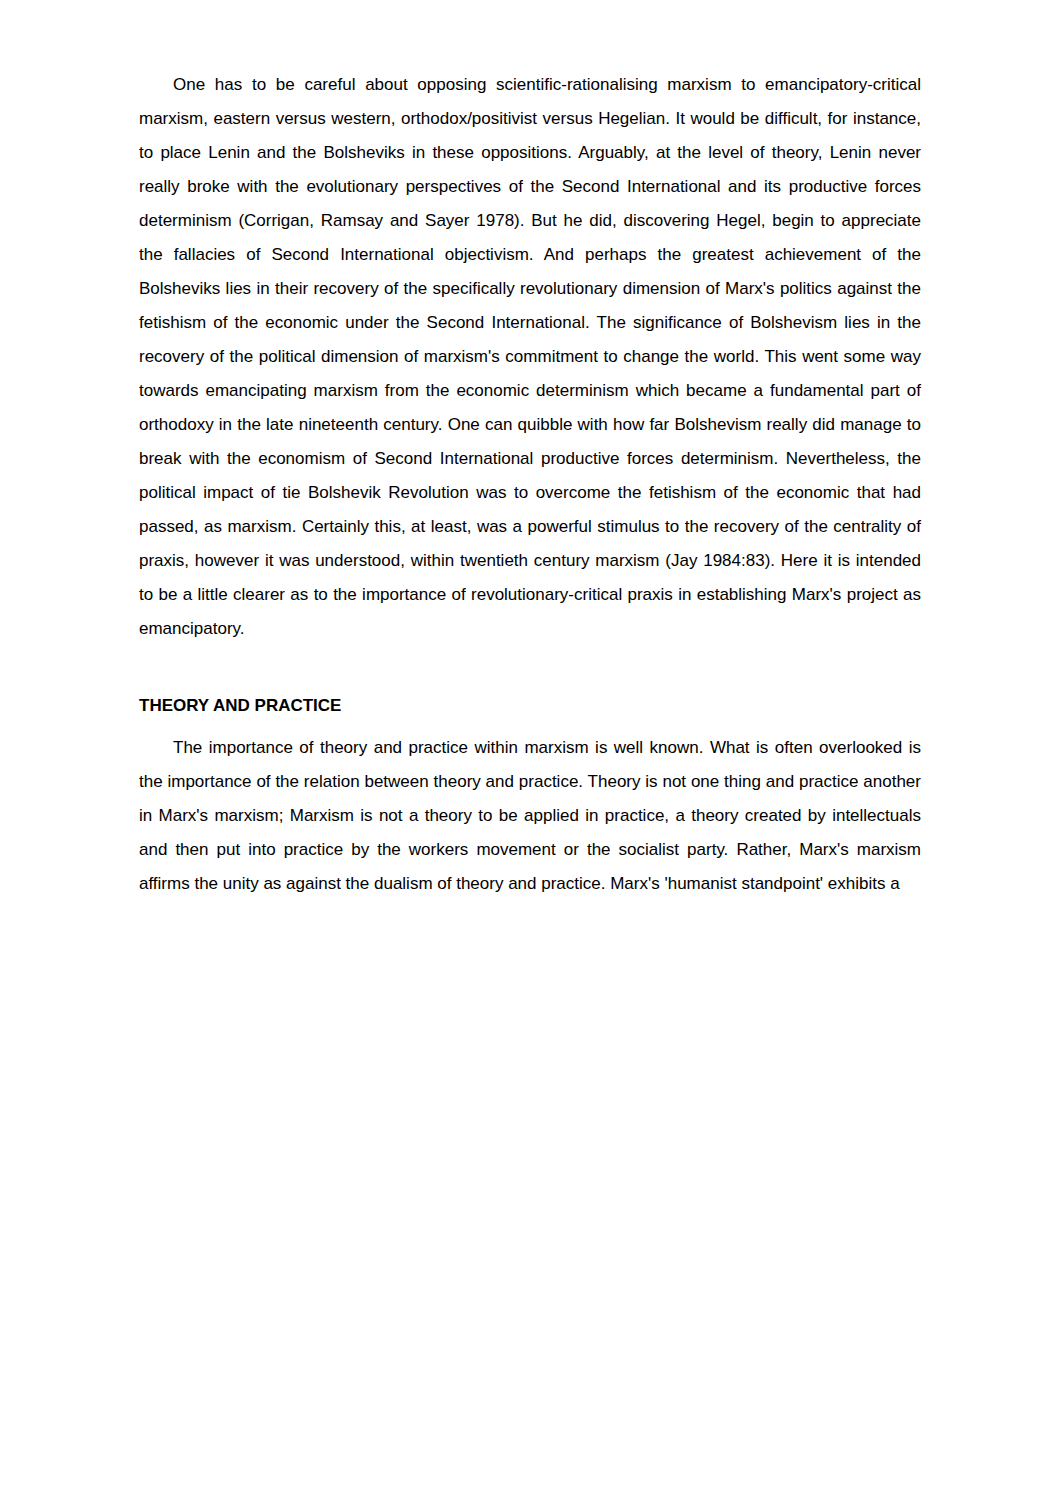One has to be careful about opposing scientific-rationalising marxism to emancipatory-critical marxism, eastern versus western, orthodox/positivist versus Hegelian. It would be difficult, for instance, to place Lenin and the Bolsheviks in these oppositions. Arguably, at the level of theory, Lenin never really broke with the evolutionary perspectives of the Second International and its productive forces determinism (Corrigan, Ramsay and Sayer 1978). But he did, discovering Hegel, begin to appreciate the fallacies of Second International objectivism. And perhaps the greatest achievement of the Bolsheviks lies in their recovery of the specifically revolutionary dimension of Marx's politics against the fetishism of the economic under the Second International. The significance of Bolshevism lies in the recovery of the political dimension of marxism's commitment to change the world. This went some way towards emancipating marxism from the economic determinism which became a fundamental part of orthodoxy in the late nineteenth century. One can quibble with how far Bolshevism really did manage to break with the economism of Second International productive forces determinism. Nevertheless, the political impact of tie Bolshevik Revolution was to overcome the fetishism of the economic that had passed, as marxism. Certainly this, at least, was a powerful stimulus to the recovery of the centrality of praxis, however it was understood, within twentieth century marxism (Jay 1984:83). Here it is intended to be a little clearer as to the importance of revolutionary-critical praxis in establishing Marx's project as emancipatory.
THEORY AND PRACTICE
The importance of theory and practice within marxism is well known. What is often overlooked is the importance of the relation between theory and practice. Theory is not one thing and practice another in Marx's marxism; Marxism is not a theory to be applied in practice, a theory created by intellectuals and then put into practice by the workers movement or the socialist party. Rather, Marx's marxism affirms the unity as against the dualism of theory and practice. Marx's 'humanist standpoint' exhibits a